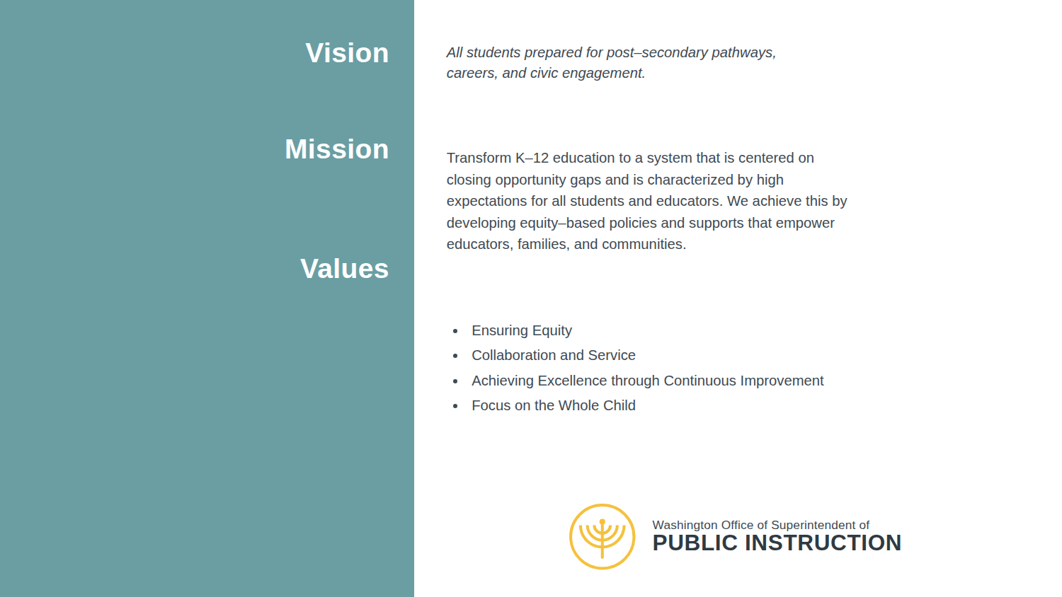Vision
Mission
Values
All students prepared for post–secondary pathways, careers, and civic engagement.
Transform K–12 education to a system that is centered on closing opportunity gaps and is characterized by high expectations for all students and educators. We achieve this by developing equity–based policies and supports that empower educators, families, and communities.
Ensuring Equity
Collaboration and Service
Achieving Excellence through Continuous Improvement
Focus on the Whole Child
Washington Office of Superintendent of
PUBLIC INSTRUCTION